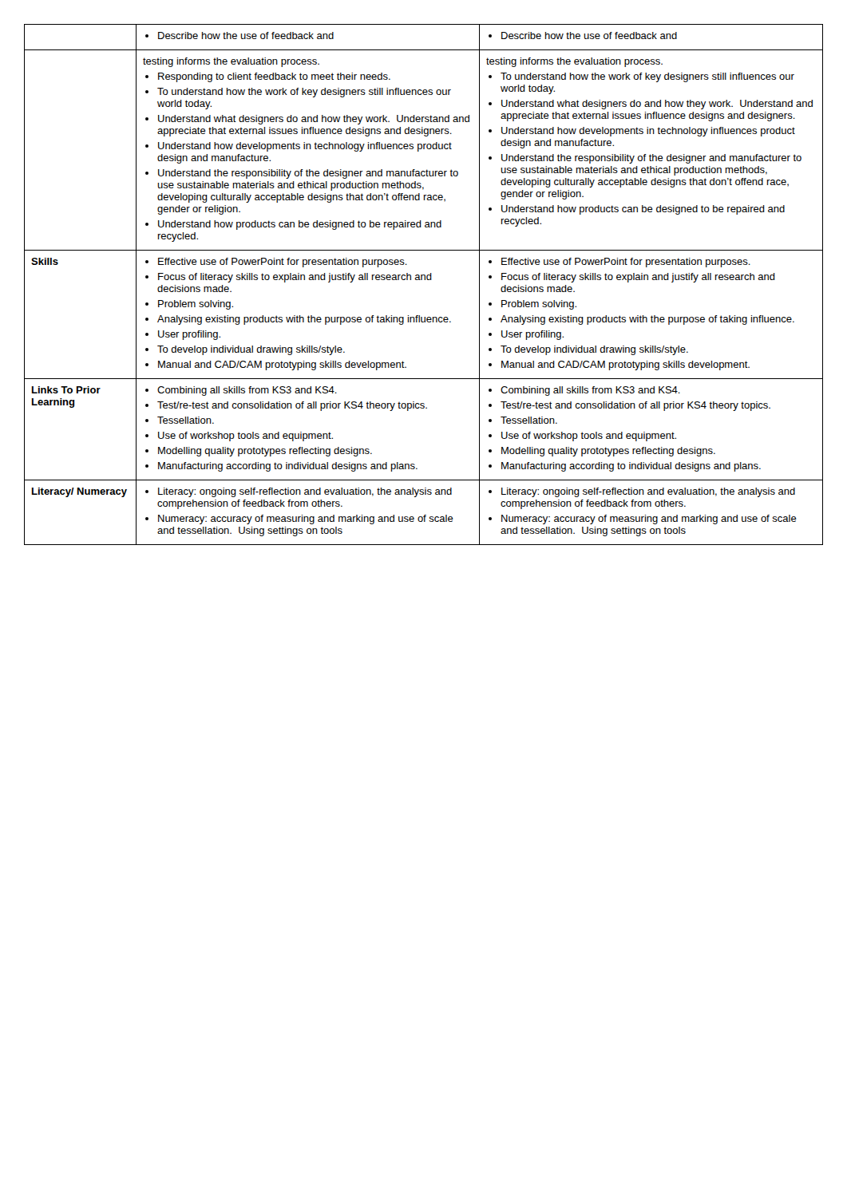| | Describe how the use of feedback and | Describe how the use of feedback and |
| | testing informs the evaluation process. Responding to client feedback to meet their needs. To understand how the work of key designers still influences our world today. Understand what designers do and how they work. Understand and appreciate that external issues influence designs and designers. Understand how developments in technology influences product design and manufacture. Understand the responsibility of the designer and manufacturer to use sustainable materials and ethical production methods, developing culturally acceptable designs that don’t offend race, gender or religion. Understand how products can be designed to be repaired and recycled. | testing informs the evaluation process. To understand how the work of key designers still influences our world today. Understand what designers do and how they work. Understand and appreciate that external issues influence designs and designers. Understand how developments in technology influences product design and manufacture. Understand the responsibility of the designer and manufacturer to use sustainable materials and ethical production methods, developing culturally acceptable designs that don’t offend race, gender or religion. Understand how products can be designed to be repaired and recycled. |
| Skills | Effective use of PowerPoint for presentation purposes. Focus of literacy skills to explain and justify all research and decisions made. Problem solving. Analysing existing products with the purpose of taking influence. User profiling. To develop individual drawing skills/style. Manual and CAD/CAM prototyping skills development. | Effective use of PowerPoint for presentation purposes. Focus of literacy skills to explain and justify all research and decisions made. Problem solving. Analysing existing products with the purpose of taking influence. User profiling. To develop individual drawing skills/style. Manual and CAD/CAM prototyping skills development. |
| Links To Prior Learning | Combining all skills from KS3 and KS4. Test/re-test and consolidation of all prior KS4 theory topics. Tessellation. Use of workshop tools and equipment. Modelling quality prototypes reflecting designs. Manufacturing according to individual designs and plans. | Combining all skills from KS3 and KS4. Test/re-test and consolidation of all prior KS4 theory topics. Tessellation. Use of workshop tools and equipment. Modelling quality prototypes reflecting designs. Manufacturing according to individual designs and plans. |
| Literacy/ Numeracy | Literacy: ongoing self-reflection and evaluation, the analysis and comprehension of feedback from others. Numeracy: accuracy of measuring and marking and use of scale and tessellation. Using settings on tools | Literacy: ongoing self-reflection and evaluation, the analysis and comprehension of feedback from others. Numeracy: accuracy of measuring and marking and use of scale and tessellation. Using settings on tools |